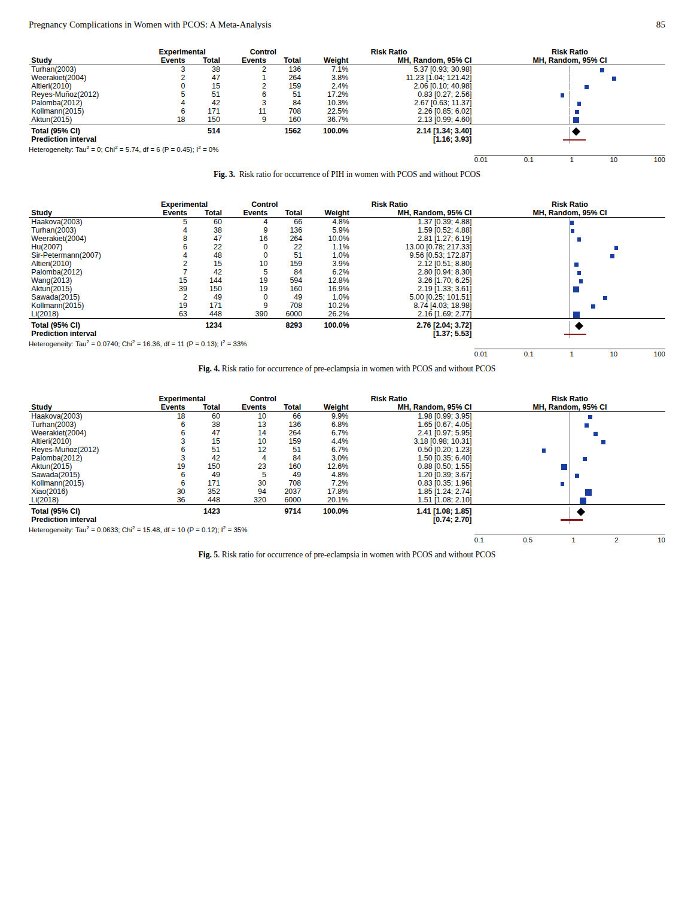Pregnancy Complications in Women with PCOS: A Meta-Analysis 85
| | Experimental | Control | Risk Ratio | Risk Ratio |
| --- | --- | --- | --- | --- |
| Study | Events | Total | Events | Total | Weight | MH, Random, 95% CI | MH, Random, 95% CI |
| Turhan(2003) | 3 | 38 | 2 | 136 | 7.1% | 5.37 [0.93; 30.98] | |
| Weerakiet(2004) | 2 | 47 | 1 | 264 | 3.8% | 11.23 [1.04; 121.42] | |
| Altieri(2010) | 0 | 15 | 2 | 159 | 2.4% | 2.06 [0.10; 40.98] | |
| Reyes-Muñoz(2012) | 5 | 51 | 6 | 51 | 17.2% | 0.83 [0.27; 2.56] | |
| Palomba(2012) | 4 | 42 | 3 | 84 | 10.3% | 2.67 [0.63; 11.37] | |
| Kollmann(2015) | 6 | 171 | 11 | 708 | 22.5% | 2.26 [0.85; 6.02] | |
| Aktun(2015) | 18 | 150 | 9 | 160 | 36.7% | 2.13 [0.99; 4.60] | |
| Total (95% CI) | | 514 | | 1562 | 100.0% | 2.14 [1.34; 3.40] | |
| Prediction interval | | | | | | [1.16; 3.93] | |
Heterogeneity: Tau2 = 0; Chi2 = 5.74, df = 6 (P = 0.45); I2 = 0%
0.010.1110100
Fig. 3. Risk ratio for occurrence of PIH in women with PCOS and without PCOS
| | Experimental | Control | Risk Ratio | Risk Ratio |
| --- | --- | --- | --- | --- |
| Study | Events | Total | Events | Total | Weight | MH, Random, 95% CI | MH, Random, 95% CI |
| Haakova(2003) | 5 | 60 | 4 | 66 | 4.8% | 1.37 [0.39; 4.88] | |
| Turhan(2003) | 4 | 38 | 9 | 136 | 5.9% | 1.59 [0.52; 4.88] | |
| Weerakiet(2004) | 8 | 47 | 16 | 264 | 10.0% | 2.81 [1.27; 6.19] | |
| Hu(2007) | 6 | 22 | 0 | 22 | 1.1% | 13.00 [0.78; 217.33] | |
| Sir-Petermann(2007) | 4 | 48 | 0 | 51 | 1.0% | 9.56 [0.53; 172.87] | |
| Altieri(2010) | 2 | 15 | 10 | 159 | 3.9% | 2.12 [0.51; 8.80] | |
| Palomba(2012) | 7 | 42 | 5 | 84 | 6.2% | 2.80 [0.94; 8.30] | |
| Wang(2013) | 15 | 144 | 19 | 594 | 12.8% | 3.26 [1.70; 6.25] | |
| Aktun(2015) | 39 | 150 | 19 | 160 | 16.9% | 2.19 [1.33; 3.61] | |
| Sawada(2015) | 2 | 49 | 0 | 49 | 1.0% | 5.00 [0.25; 101.51] | |
| Kollmann(2015) | 19 | 171 | 9 | 708 | 10.2% | 8.74 [4.03; 18.98] | |
| Li(2018) | 63 | 448 | 390 | 6000 | 26.2% | 2.16 [1.69; 2.77] | |
| Total (95% CI) | | 1234 | | 8293 | 100.0% | 2.76 [2.04; 3.72] | |
| Prediction interval | | | | | | [1.37; 5.53] | |
Heterogeneity: Tau2 = 0.0740; Chi2 = 16.36, df = 11 (P = 0.13); I2 = 33%
0.010.1110100
Fig. 4. Risk ratio for occurrence of pre-eclampsia in women with PCOS and without PCOS
| | Experimental | Control | Risk Ratio | Risk Ratio |
| --- | --- | --- | --- | --- |
| Study | Events | Total | Events | Total | Weight | MH, Random, 95% CI | MH, Random, 95% CI |
| Haakova(2003) | 18 | 60 | 10 | 66 | 9.9% | 1.98 [0.99; 3.95] | |
| Turhan(2003) | 6 | 38 | 13 | 136 | 6.8% | 1.65 [0.67; 4.05] | |
| Weerakiet(2004) | 6 | 47 | 14 | 264 | 6.7% | 2.41 [0.97; 5.95] | |
| Altieri(2010) | 3 | 15 | 10 | 159 | 4.4% | 3.18 [0.98; 10.31] | |
| Reyes-Muñoz(2012) | 6 | 51 | 12 | 51 | 6.7% | 0.50 [0.20; 1.23] | |
| Palomba(2012) | 3 | 42 | 4 | 84 | 3.0% | 1.50 [0.35; 6.40] | |
| Aktun(2015) | 19 | 150 | 23 | 160 | 12.6% | 0.88 [0.50; 1.55] | |
| Sawada(2015) | 6 | 49 | 5 | 49 | 4.8% | 1.20 [0.39; 3.67] | |
| Kollmann(2015) | 6 | 171 | 30 | 708 | 7.2% | 0.83 [0.35; 1.96] | |
| Xiao(2016) | 30 | 352 | 94 | 2037 | 17.8% | 1.85 [1.24; 2.74] | |
| Li(2018) | 36 | 448 | 320 | 6000 | 20.1% | 1.51 [1.08; 2.10] | |
| Total (95% CI) | | 1423 | | 9714 | 100.0% | 1.41 [1.08; 1.85] | |
| Prediction interval | | | | | | [0.74; 2.70] | |
Heterogeneity: Tau2 = 0.0633; Chi2 = 15.48, df = 10 (P = 0.12); I2 = 35%
0.10.51210
Fig. 5. Risk ratio for occurrence of pre-eclampsia in women with PCOS and without PCOS